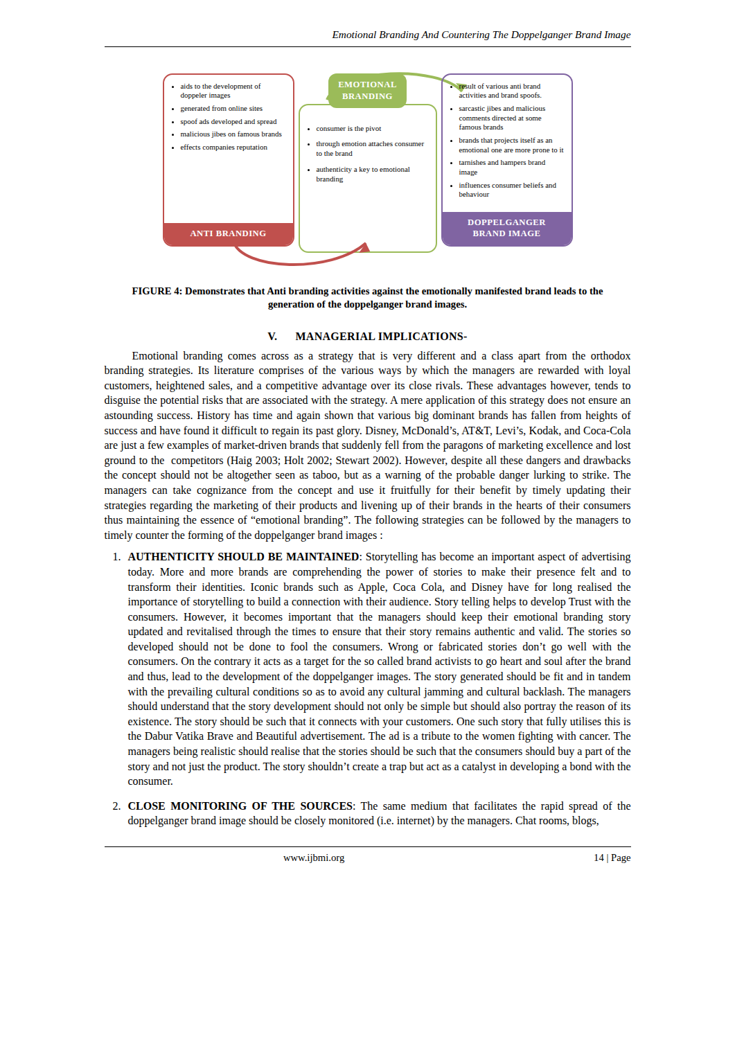Emotional Branding And Countering The Doppelganger Brand Image
aids to the development of doppeler images
generated from online sites
spoof ads developed and spread
malicious jibes on famous brands
effects companies reputation
ANTI BRANDING
EMOTIONAL
BRANDING
consumer is the pivot
through emotion attaches consumer to the brand
authenticity a key to emotional branding
result of various anti brand activities and brand spoofs.
sarcastic jibes and malicious comments directed at some famous brands
brands that projects itself as an emotional one are more prone to it
tarnishes and hampers brand image
influences consumer beliefs and behaviour
DOPPELGANGER
BRAND IMAGE
FIGURE 4: Demonstrates that Anti branding activities against the emotionally manifested brand leads to the generation of the doppelganger brand images.
V. MANAGERIAL IMPLICATIONS-
Emotional branding comes across as a strategy that is very different and a class apart from the orthodox branding strategies. Its literature comprises of the various ways by which the managers are rewarded with loyal customers, heightened sales, and a competitive advantage over its close rivals. These advantages however, tends to disguise the potential risks that are associated with the strategy. A mere application of this strategy does not ensure an astounding success. History has time and again shown that various big dominant brands has fallen from heights of success and have found it difficult to regain its past glory. Disney, McDonald’s, AT&T, Levi’s, Kodak, and Coca-Cola are just a few examples of market-driven brands that suddenly fell from the paragons of marketing excellence and lost ground to the competitors (Haig 2003; Holt 2002; Stewart 2002). However, despite all these dangers and drawbacks the concept should not be altogether seen as taboo, but as a warning of the probable danger lurking to strike. The managers can take cognizance from the concept and use it fruitfully for their benefit by timely updating their strategies regarding the marketing of their products and livening up of their brands in the hearts of their consumers thus maintaining the essence of “emotional branding”. The following strategies can be followed by the managers to timely counter the forming of the doppelganger brand images :
AUTHENTICITY SHOULD BE MAINTAINED: Storytelling has become an important aspect of advertising today. More and more brands are comprehending the power of stories to make their presence felt and to transform their identities. Iconic brands such as Apple, Coca Cola, and Disney have for long realised the importance of storytelling to build a connection with their audience. Story telling helps to develop Trust with the consumers. However, it becomes important that the managers should keep their emotional branding story updated and revitalised through the times to ensure that their story remains authentic and valid. The stories so developed should not be done to fool the consumers. Wrong or fabricated stories don’t go well with the consumers. On the contrary it acts as a target for the so called brand activists to go heart and soul after the brand and thus, lead to the development of the doppelganger images. The story generated should be fit and in tandem with the prevailing cultural conditions so as to avoid any cultural jamming and cultural backlash. The managers should understand that the story development should not only be simple but should also portray the reason of its existence. The story should be such that it connects with your customers. One such story that fully utilises this is the Dabur Vatika Brave and Beautiful advertisement. The ad is a tribute to the women fighting with cancer. The managers being realistic should realise that the stories should be such that the consumers should buy a part of the story and not just the product. The story shouldn’t create a trap but act as a catalyst in developing a bond with the consumer.
CLOSE MONITORING OF THE SOURCES: The same medium that facilitates the rapid spread of the doppelganger brand image should be closely monitored (i.e. internet) by the managers. Chat rooms, blogs,
www.ijbmi.org 14 | Page